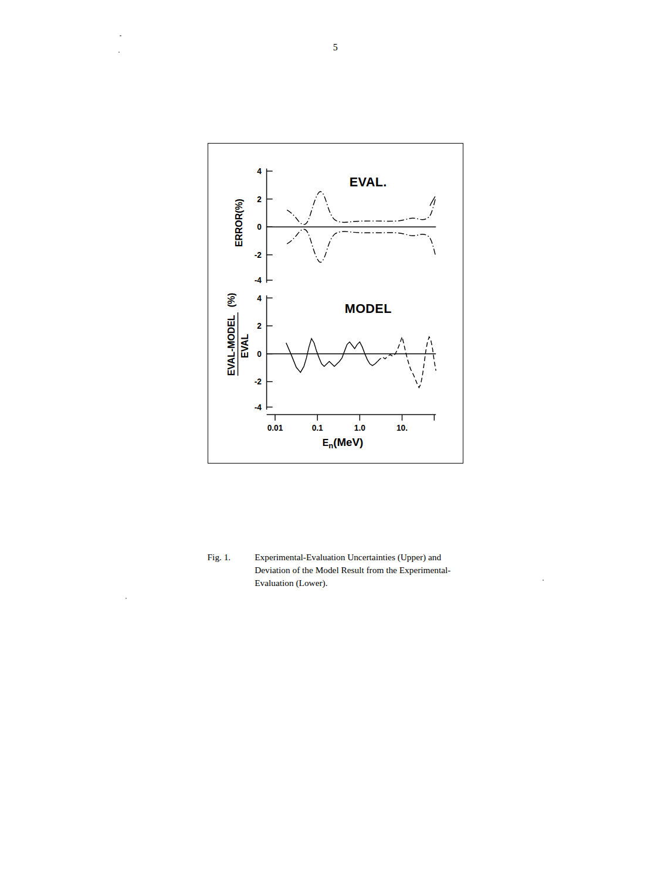5
Two stacked plots of percent error versus neutron energy Upper panel labeled EVAL shows symmetric dashed uncertainty bands about zero, ranging roughly from minus 3 to plus 3 percent. Lower panel labeled MODEL shows the relative deviation (EVAL minus MODEL over EVAL) oscillating between about minus 3 and plus 2 percent. The shared horizontal axis is neutron energy E sub n in MeV on a logarithmic scale from 0.01 to beyond 10. 4 2 0 -2 -4 ERROR(%) EVAL. 4 2 0 -2 -4 EVAL-MODEL EVAL (%) MODEL 0.01 0.1 1.0 10. En(MeV)
Fig. 1. Experimental-Evaluation Uncertainties (Upper) and Deviation of the Model Result from the Experimental-Evaluation (Lower).